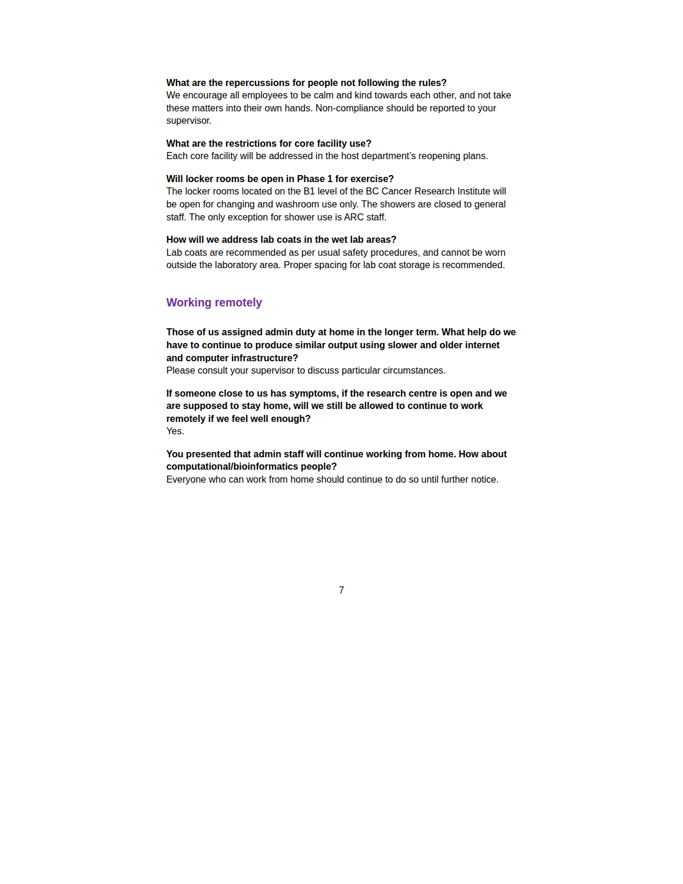What are the repercussions for people not following the rules?
We encourage all employees to be calm and kind towards each other, and not take these matters into their own hands. Non-compliance should be reported to your supervisor.
What are the restrictions for core facility use?
Each core facility will be addressed in the host department’s reopening plans.
Will locker rooms be open in Phase 1 for exercise?
The locker rooms located on the B1 level of the BC Cancer Research Institute will be open for changing and washroom use only. The showers are closed to general staff. The only exception for shower use is ARC staff.
How will we address lab coats in the wet lab areas?
Lab coats are recommended as per usual safety procedures, and cannot be worn outside the laboratory area. Proper spacing for lab coat storage is recommended.
Working remotely
Those of us assigned admin duty at home in the longer term. What help do we have to continue to produce similar output using slower and older internet and computer infrastructure?
Please consult your supervisor to discuss particular circumstances.
If someone close to us has symptoms, if the research centre is open and we are supposed to stay home, will we still be allowed to continue to work remotely if we feel well enough?
Yes.
You presented that admin staff will continue working from home. How about computational/bioinformatics people?
Everyone who can work from home should continue to do so until further notice.
7